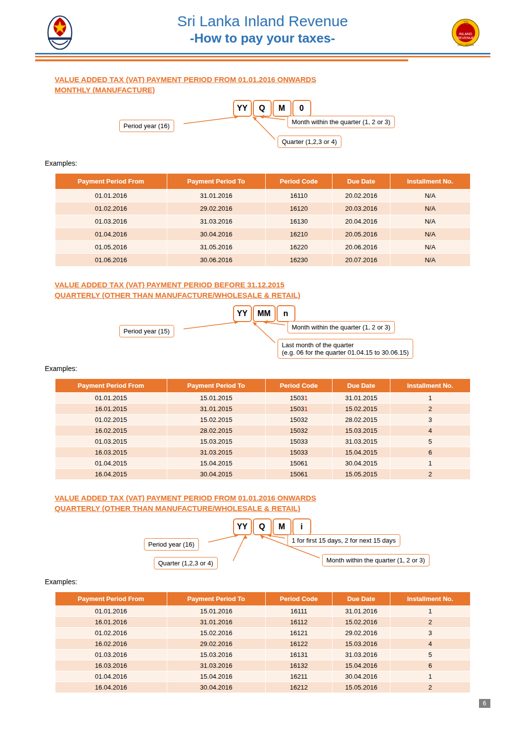75 INLAND REVENUE SRI LANKA
Sri Lanka Inland Revenue
-How to pay your taxes-
VALUE ADDED TAX (VAT) PAYMENT PERIOD FROM 01.01.2016 ONWARDS
MONTHLY (MANUFACTURE)
YY
Q
M
0
Period year (16)
Month within the quarter (1, 2 or 3)
Quarter (1,2,3 or 4)
Examples:
| Payment Period From | Payment Period To | Period Code | Due Date | Installment No. |
| --- | --- | --- | --- | --- |
| 01.01.2016 | 31.01.2016 | 16110 | 20.02.2016 | N/A |
| 01.02.2016 | 29.02.2016 | 16120 | 20.03.2016 | N/A |
| 01.03.2016 | 31.03.2016 | 16130 | 20.04.2016 | N/A |
| 01.04.2016 | 30.04.2016 | 16210 | 20.05.2016 | N/A |
| 01.05.2016 | 31.05.2016 | 16220 | 20.06.2016 | N/A |
| 01.06.2016 | 30.06.2016 | 16230 | 20.07.2016 | N/A |
VALUE ADDED TAX (VAT) PAYMENT PERIOD BEFORE 31.12.2015
QUARTERLY (OTHER THAN MANUFACTURE/WHOLESALE & RETAIL)
YY
MM
n
Period year (15)
Month within the quarter (1, 2 or 3)
Last month of the quarter
(e.g. 06 for the quarter 01.04.15 to 30.06.15)
Examples:
| Payment Period From | Payment Period To | Period Code | Due Date | Installment No. |
| --- | --- | --- | --- | --- |
| 01.01.2015 | 15.01.2015 | 1503 1 | 31.01.2015 | 1 |
| 16.01.2015 | 31.01.2015 | 1503 1 | 15.02.2015 | 2 |
| 01.02.2015 | 15.02.2015 | 15032 | 28.02.2015 | 3 |
| 16.02.2015 | 28.02.2015 | 15032 | 15.03.2015 | 4 |
| 01.03.2015 | 15.03.2015 | 15033 | 31.03.2015 | 5 |
| 16.03.2015 | 31.03.2015 | 15033 | 15.04.2015 | 6 |
| 01.04.2015 | 15.04.2015 | 15061 | 30.04.2015 | 1 |
| 16.04.2015 | 30.04.2015 | 15061 | 15.05.2015 | 2 |
VALUE ADDED TAX (VAT) PAYMENT PERIOD FROM 01.01.2016 ONWARDS
QUARTERLY (OTHER THAN MANUFACTURE/WHOLESALE & RETAIL)
YY
Q
M
i
Period year (16)
1 for first 15 days, 2 for next 15 days
Month within the quarter (1, 2 or 3)
Quarter (1,2,3 or 4)
Examples:
| Payment Period From | Payment Period To | Period Code | Due Date | Installment No. |
| --- | --- | --- | --- | --- |
| 01.01.2016 | 15.01.2016 | 16111 | 31.01.2016 | 1 |
| 16.01.2016 | 31.01.2016 | 16112 | 15.02.2016 | 2 |
| 01.02.2016 | 15.02.2016 | 16121 | 29.02.2016 | 3 |
| 16.02.2016 | 29.02.2016 | 16122 | 15.03.2016 | 4 |
| 01.03.2016 | 15.03.2016 | 16131 | 31.03.2016 | 5 |
| 16.03.2016 | 31.03.2016 | 16132 | 15.04.2016 | 6 |
| 01.04.2016 | 15.04.2016 | 16211 | 30.04.2016 | 1 |
| 16.04.2016 | 30.04.2016 | 16212 | 15.05.2016 | 2 |
6